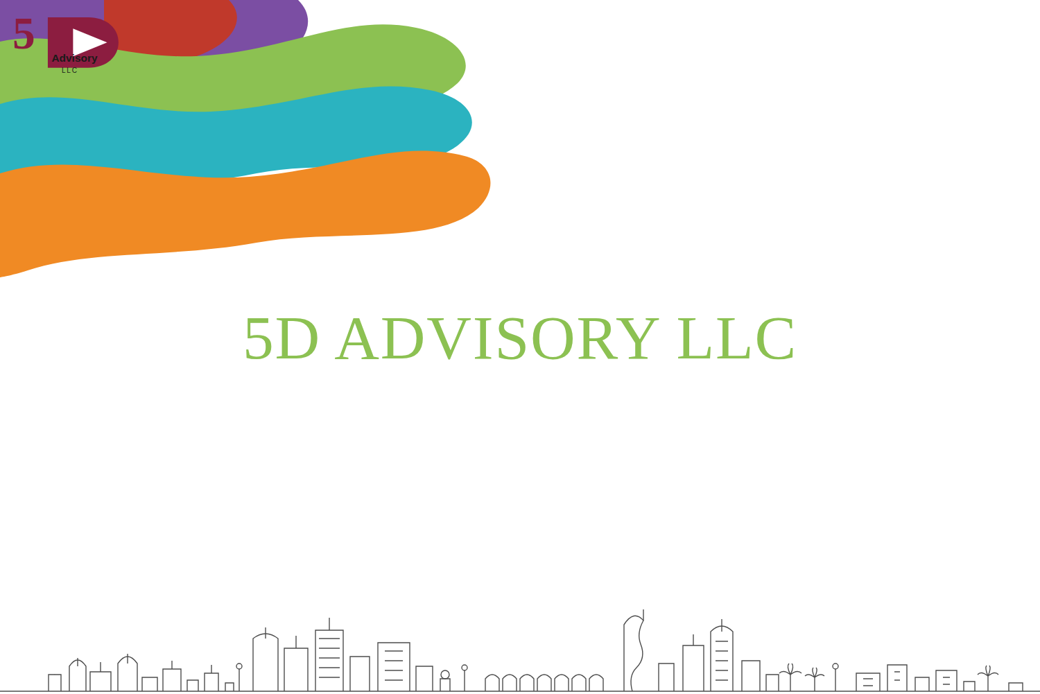5 Advisory LLC
5D Advisory LLC